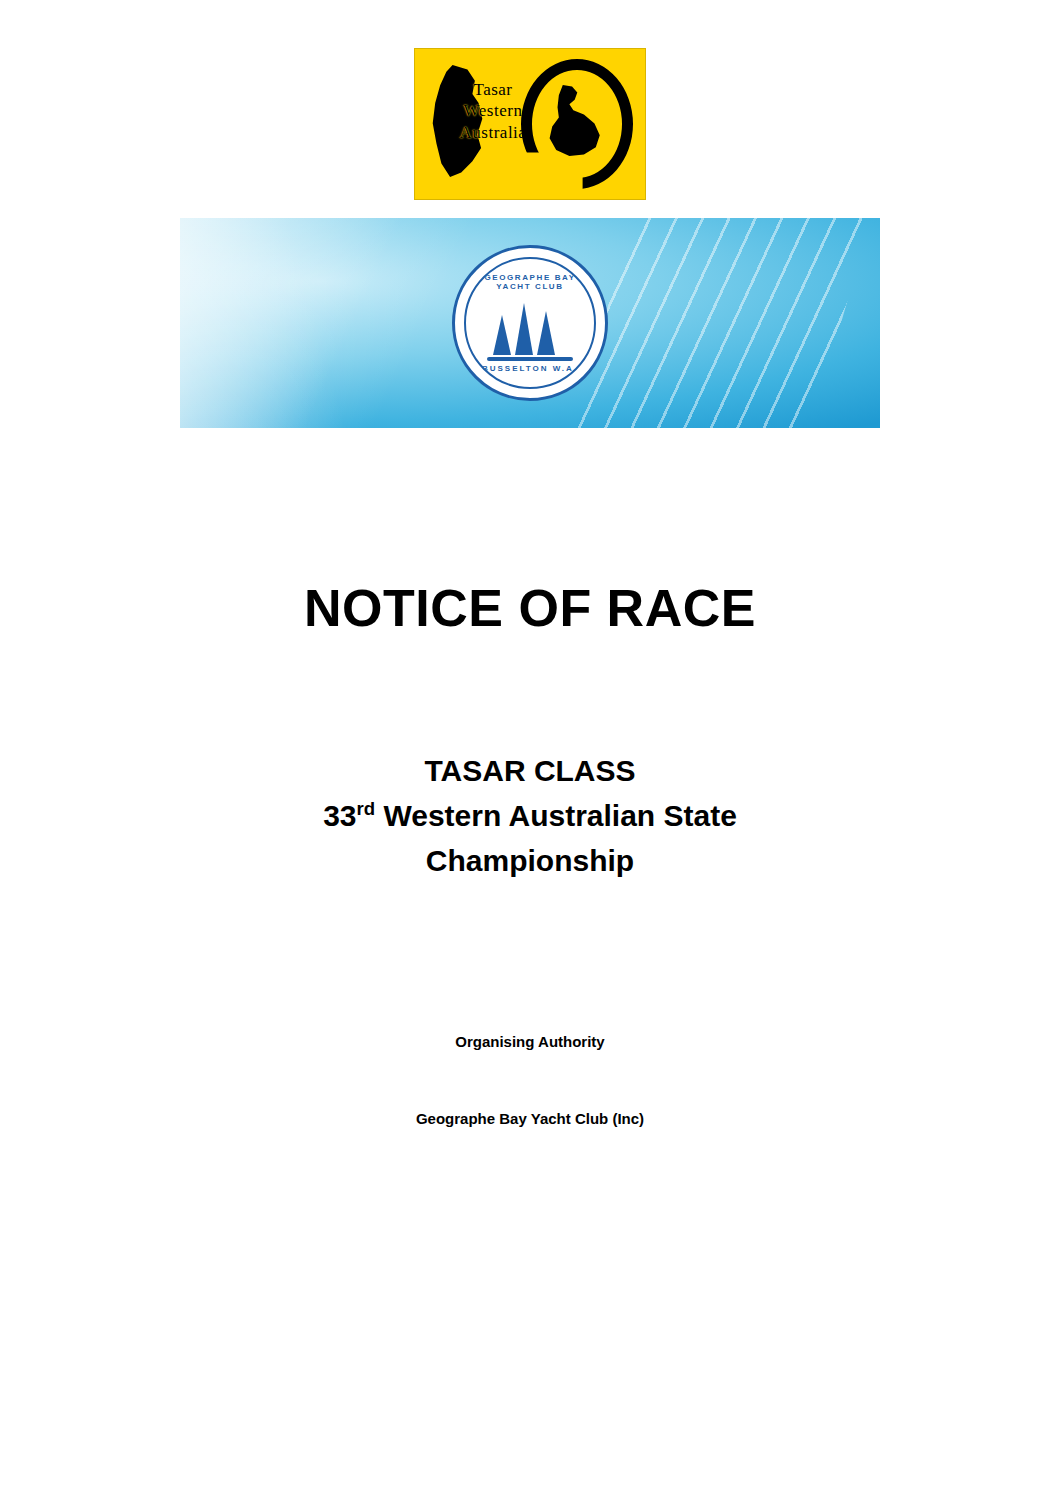Tasar
Western
Australia
Geographe Bay Yacht Club
Busselton W.A.
NOTICE OF RACE
TASAR CLASS 33rd Western Australian State Championship
Organising Authority
Geographe Bay Yacht Club (Inc)